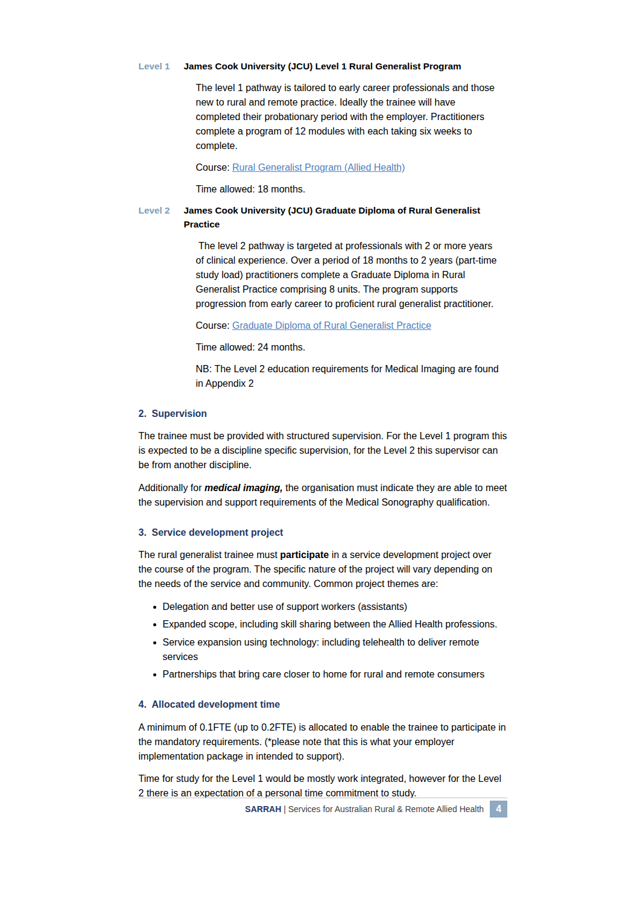Level 1 James Cook University (JCU) Level 1 Rural Generalist Program
The level 1 pathway is tailored to early career professionals and those new to rural and remote practice. Ideally the trainee will have completed their probationary period with the employer. Practitioners complete a program of 12 modules with each taking six weeks to complete.
Course: Rural Generalist Program (Allied Health)
Time allowed: 18 months.
Level 2 James Cook University (JCU) Graduate Diploma of Rural Generalist Practice
The level 2 pathway is targeted at professionals with 2 or more years of clinical experience. Over a period of 18 months to 2 years (part-time study load) practitioners complete a Graduate Diploma in Rural Generalist Practice comprising 8 units. The program supports progression from early career to proficient rural generalist practitioner.
Course: Graduate Diploma of Rural Generalist Practice
Time allowed: 24 months.
NB: The Level 2 education requirements for Medical Imaging are found in Appendix 2
2. Supervision
The trainee must be provided with structured supervision. For the Level 1 program this is expected to be a discipline specific supervision, for the Level 2 this supervisor can be from another discipline.
Additionally for medical imaging, the organisation must indicate they are able to meet the supervision and support requirements of the Medical Sonography qualification.
3. Service development project
The rural generalist trainee must participate in a service development project over the course of the program. The specific nature of the project will vary depending on the needs of the service and community. Common project themes are:
Delegation and better use of support workers (assistants)
Expanded scope, including skill sharing between the Allied Health professions.
Service expansion using technology: including telehealth to deliver remote services
Partnerships that bring care closer to home for rural and remote consumers
4. Allocated development time
A minimum of 0.1FTE (up to 0.2FTE) is allocated to enable the trainee to participate in the mandatory requirements. (*please note that this is what your employer implementation package in intended to support).
Time for study for the Level 1 would be mostly work integrated, however for the Level 2 there is an expectation of a personal time commitment to study.
SARRAH | Services for Australian Rural & Remote Allied Health 4